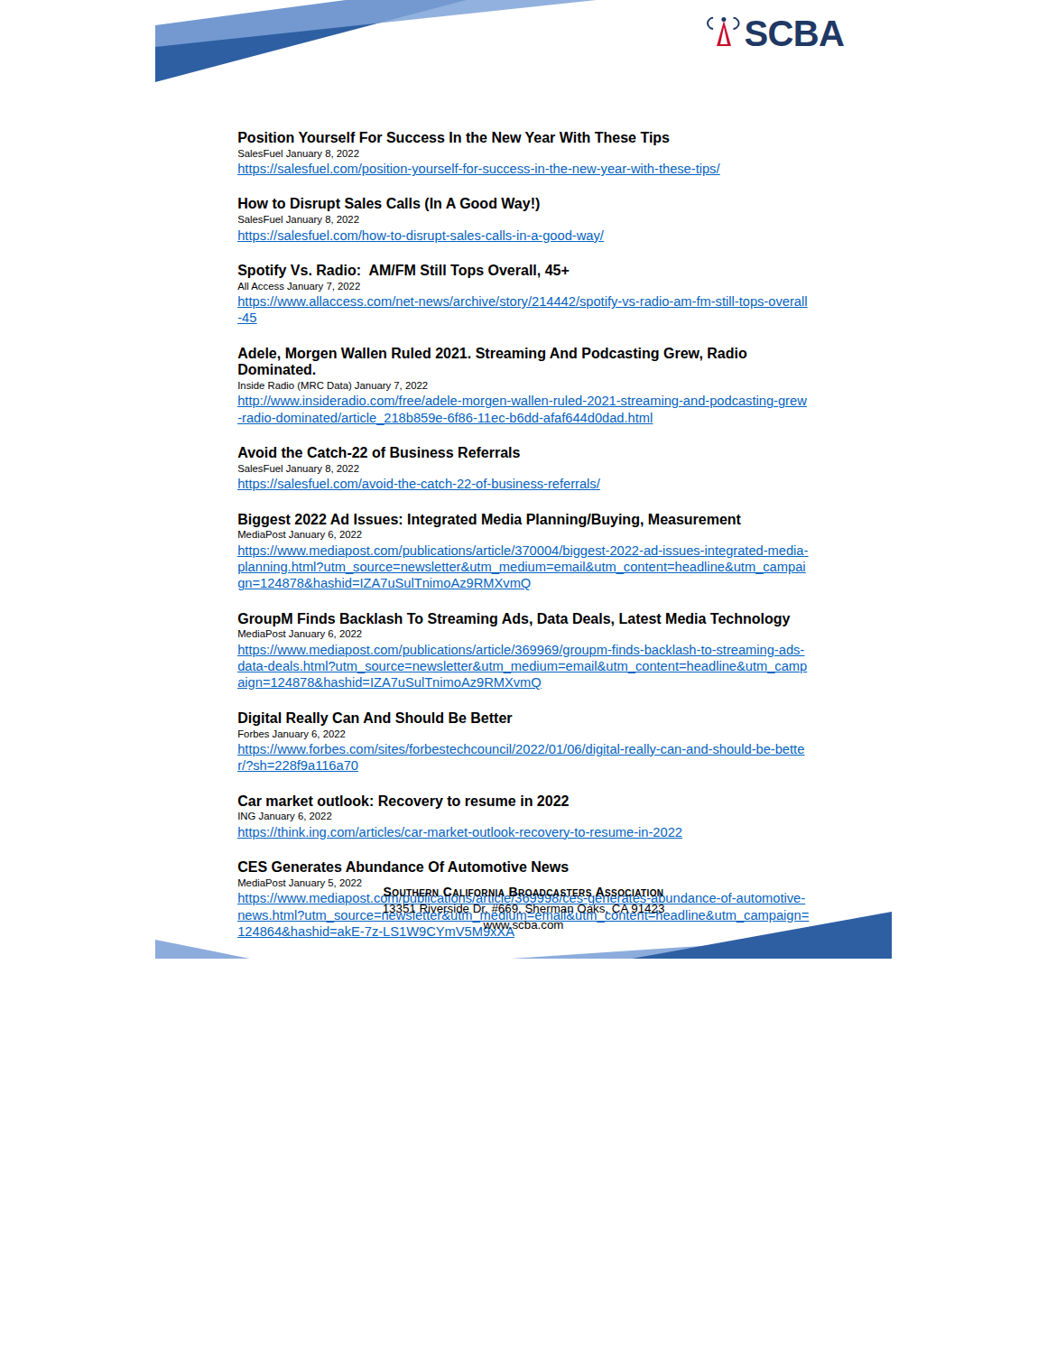SCBA
Position Yourself For Success In the New Year With These Tips
SalesFuel January 8, 2022
https://salesfuel.com/position-yourself-for-success-in-the-new-year-with-these-tips/
How to Disrupt Sales Calls (In A Good Way!)
SalesFuel January 8, 2022
https://salesfuel.com/how-to-disrupt-sales-calls-in-a-good-way/
Spotify Vs. Radio: AM/FM Still Tops Overall, 45+
All Access January 7, 2022
https://www.allaccess.com/net-news/archive/story/214442/spotify-vs-radio-am-fm-still-tops-overall-45
Adele, Morgen Wallen Ruled 2021. Streaming And Podcasting Grew, Radio Dominated.
Inside Radio (MRC Data) January 7, 2022
http://www.insideradio.com/free/adele-morgen-wallen-ruled-2021-streaming-and-podcasting-grew-radio-dominated/article_218b859e-6f86-11ec-b6dd-afaf644d0dad.html
Avoid the Catch-22 of Business Referrals
SalesFuel January 8, 2022
https://salesfuel.com/avoid-the-catch-22-of-business-referrals/
Biggest 2022 Ad Issues: Integrated Media Planning/Buying, Measurement
MediaPost January 6, 2022
https://www.mediapost.com/publications/article/370004/biggest-2022-ad-issues-integrated-media-planning.html?utm_source=newsletter&utm_medium=email&utm_content=headline&utm_campaign=124878&hashid=IZA7uSulTnimoAz9RMXvmQ
GroupM Finds Backlash To Streaming Ads, Data Deals, Latest Media Technology
MediaPost January 6, 2022
https://www.mediapost.com/publications/article/369969/groupm-finds-backlash-to-streaming-ads-data-deals.html?utm_source=newsletter&utm_medium=email&utm_content=headline&utm_campaign=124878&hashid=IZA7uSulTnimoAz9RMXvmQ
Digital Really Can And Should Be Better
Forbes January 6, 2022
https://www.forbes.com/sites/forbestechcouncil/2022/01/06/digital-really-can-and-should-be-better/?sh=228f9a116a70
Car market outlook: Recovery to resume in 2022
ING January 6, 2022
https://think.ing.com/articles/car-market-outlook-recovery-to-resume-in-2022
CES Generates Abundance Of Automotive News
MediaPost January 5, 2022
https://www.mediapost.com/publications/article/369998/ces-generates-abundance-of-automotive-news.html?utm_source=newsletter&utm_medium=email&utm_content=headline&utm_campaign=124864&hashid=akE-7z-LS1W9CYmV5M9xXA
Southern California Broadcasters Association
13351 Riverside Dr, #669, Sherman Oaks, CA 91423
www.scba.com